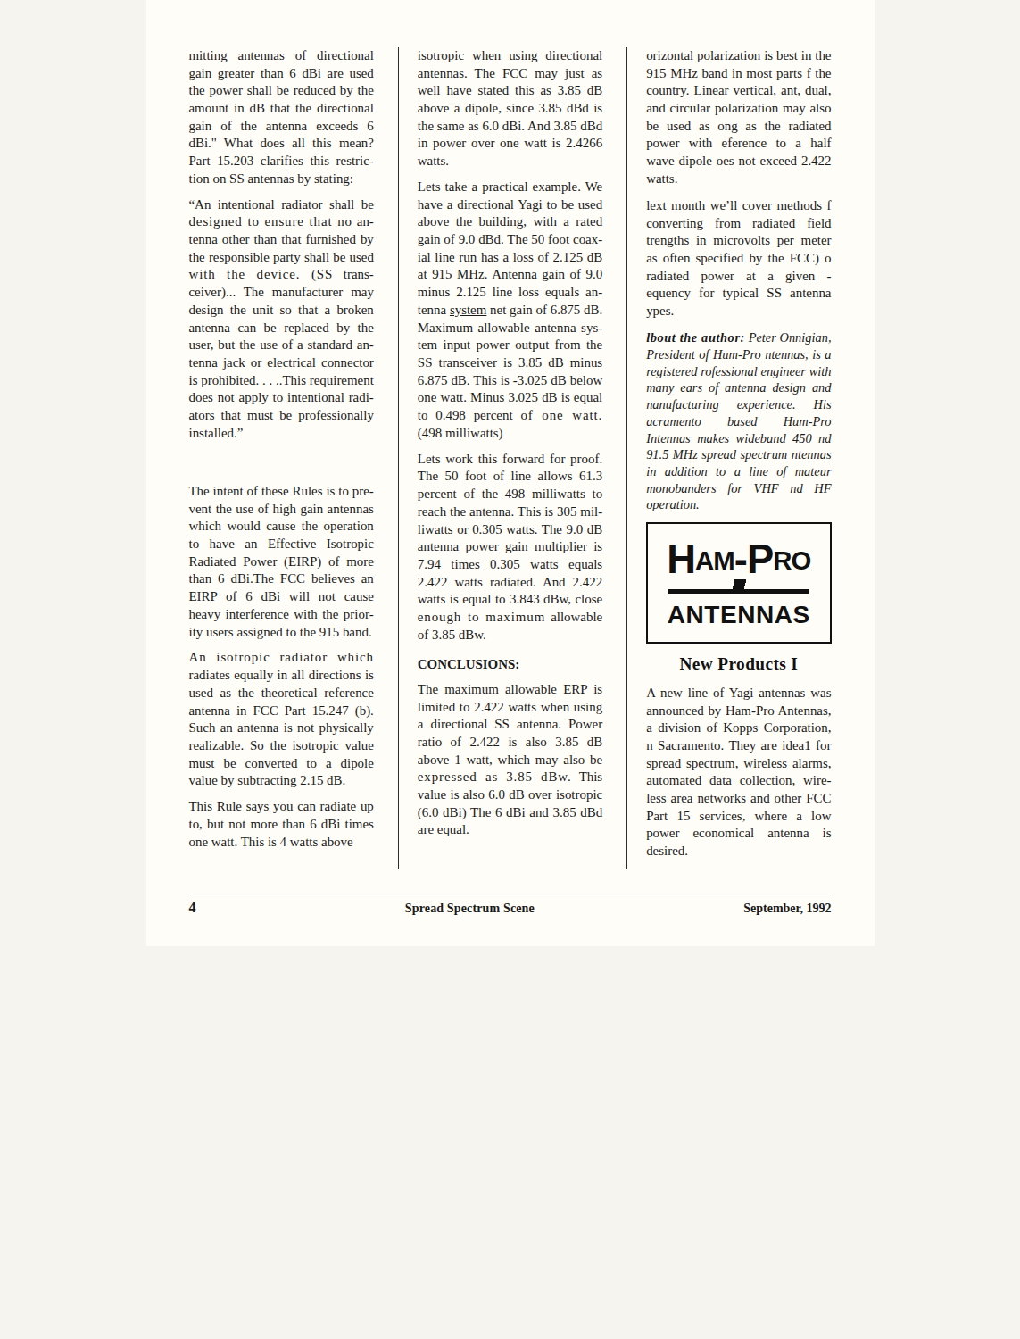mitting antennas of directional gain greater than 6 dBi are used the power shall be reduced by the amount in dB that the directional gain of the antenna exceeds 6 dBi." What does all this mean? Part 15.203 clarifies this restriction on SS antennas by stating:
“An intentional radiator shall be designed to ensure that no antenna other than that furnished by the responsible party shall be used with the device. (SS transceiver)... The manufacturer may design the unit so that a broken antenna can be replaced by the user, but the use of a standard antenna jack or electrical connector is prohibited. . . ..This requirement does not apply to intentional radiators that must be professionally installed.”
The intent of these Rules is to prevent the use of high gain antennas which would cause the operation to have an Effective Isotropic Radiated Power (EIRP) of more than 6 dBi.The FCC believes an EIRP of 6 dBi will not cause heavy interference with the priority users assigned to the 915 band.
An isotropic radiator which radiates equally in all directions is used as the theoretical reference antenna in FCC Part 15.247 (b). Such an antenna is not physically realizable. So the isotropic value must be converted to a dipole value by subtracting 2.15 dB.
This Rule says you can radiate up to, but not more than 6 dBi times one watt. This is 4 watts above
isotropic when using directional antennas. The FCC may just as well have stated this as 3.85 dB above a dipole, since 3.85 dBd is the same as 6.0 dBi. And 3.85 dBd in power over one watt is 2.4266 watts.
Lets take a practical example. We have a directional Yagi to be used above the building, with a rated gain of 9.0 dBd. The 50 foot coaxial line run has a loss of 2.125 dB at 915 MHz. Antenna gain of 9.0 minus 2.125 line loss equals antenna system net gain of 6.875 dB. Maximum allowable antenna system input power output from the SS transceiver is 3.85 dB minus 6.875 dB. This is -3.025 dB below one watt. Minus 3.025 dB is equal to 0.498 percent of one watt. (498 milliwatts)
Lets work this forward for proof. The 50 foot of line allows 61.3 percent of the 498 milliwatts to reach the antenna. This is 305 milliwatts or 0.305 watts. The 9.0 dB antenna power gain multiplier is 7.94 times 0.305 watts equals 2.422 watts radiated. And 2.422 watts is equal to 3.843 dBw, close enough to maximum allowable of 3.85 dBw.
CONCLUSIONS:
The maximum allowable ERP is limited to 2.422 watts when using a directional SS antenna. Power ratio of 2.422 is also 3.85 dB above 1 watt, which may also be expressed as 3.85 dBw. This value is also 6.0 dB over isotropic (6.0 dBi) The 6 dBi and 3.85 dBd are equal.
orizontal polarization is best in the 915 MHz band in most parts f the country. Linear vertical, ant, dual, and circular polarization may also be used as ong as the radiated power with eference to a half wave dipole oes not exceed 2.422 watts.
lext month we’ll cover methods f converting from radiated field trengths in microvolts per meter as often specified by the FCC) o radiated power at a given -equency for typical SS antenna ypes.
lbout the author: Peter Onnigian, President of Hum-Pro ntennas, is a registered rofessional engineer with many ears of antenna design and nanufacturing experience. His acramento based Hum-Pro Intennas makes wideband 450 nd 91.5 MHz spread spectrum ntennas in addition to a line of mateur monobanders for VHF nd HF operation.
HAM-PRO ANTENNAS
New Products I
A new line of Yagi antennas was announced by Ham-Pro Antennas, a division of Kopps Corporation, n Sacramento. They are idea1 for spread spectrum, wireless alarms, automated data collection, wireless area networks and other FCC Part 15 services, where a low power economical antenna is desired.
4
Spread Spectrum Scene
September, 1992